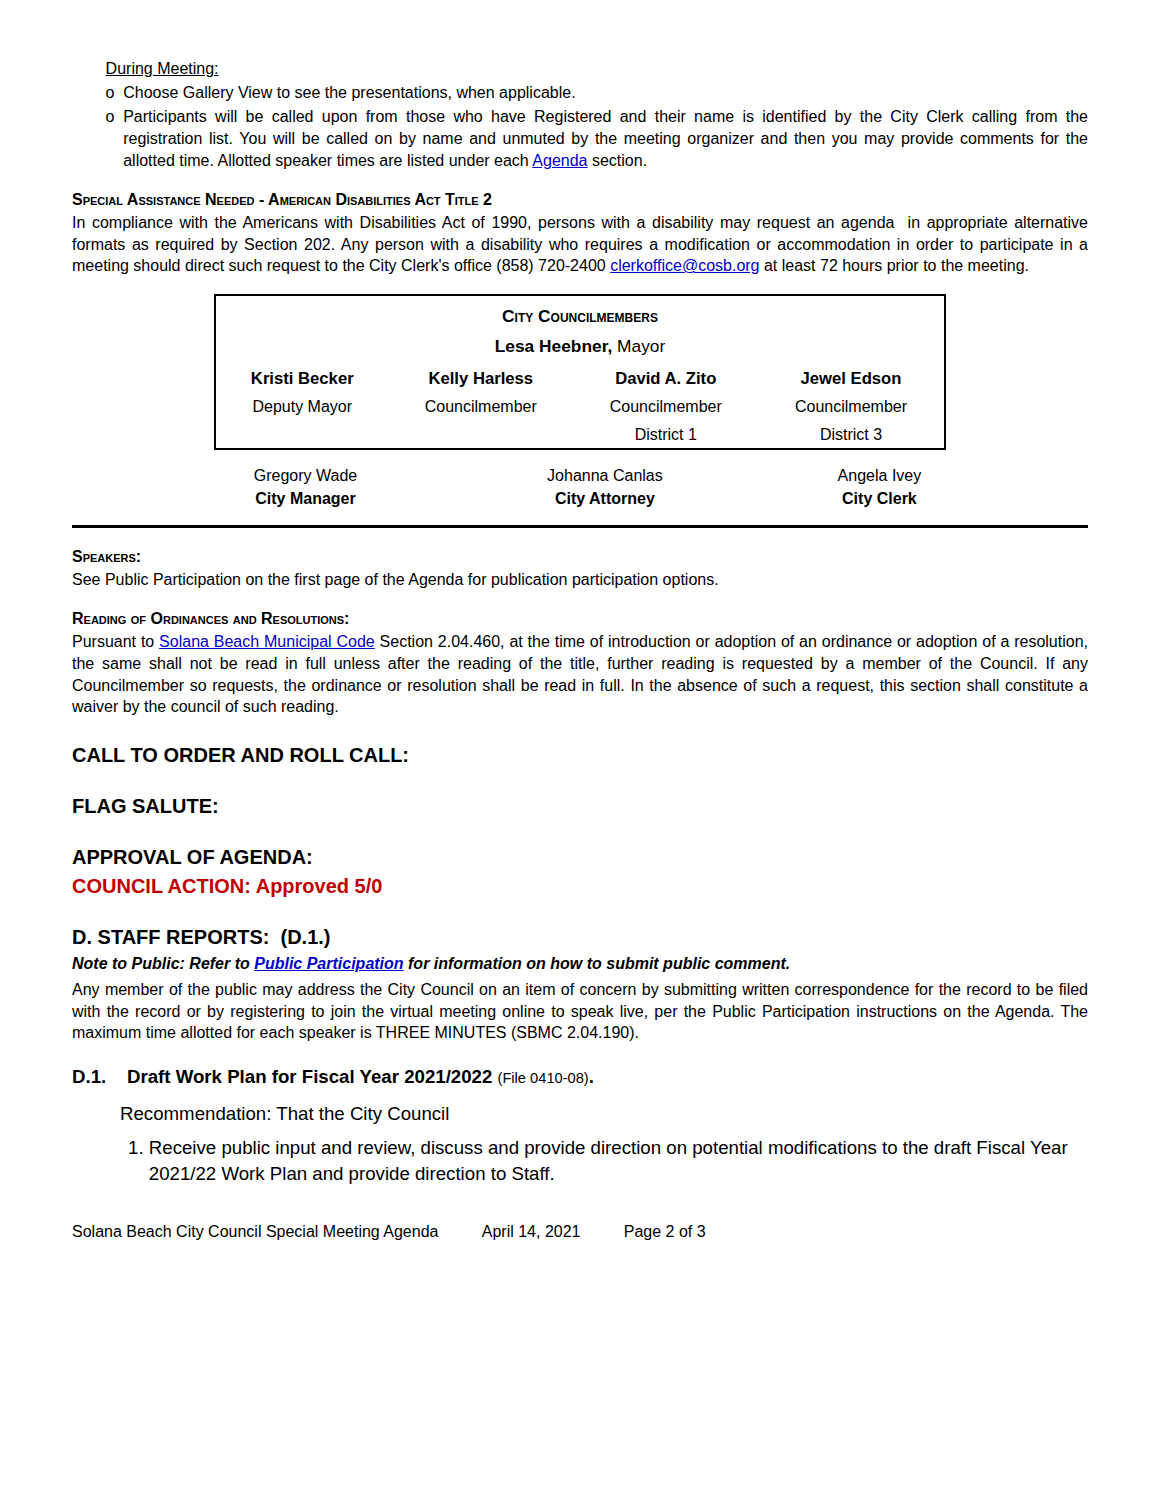During Meeting:
Choose Gallery View to see the presentations, when applicable.
Participants will be called upon from those who have Registered and their name is identified by the City Clerk calling from the registration list. You will be called on by name and unmuted by the meeting organizer and then you may provide comments for the allotted time. Allotted speaker times are listed under each Agenda section.
Special Assistance Needed - American Disabilities Act Title 2
In compliance with the Americans with Disabilities Act of 1990, persons with a disability may request an agenda in appropriate alternative formats as required by Section 202. Any person with a disability who requires a modification or accommodation in order to participate in a meeting should direct such request to the City Clerk's office (858) 720-2400 clerkoffice@cosb.org at least 72 hours prior to the meeting.
| City Councilmembers |
| Lesa Heebner, Mayor |
| Kristi Becker | Kelly Harless | David A. Zito | Jewel Edson |
| Deputy Mayor | Councilmember | Councilmember | Councilmember |
| | | District 1 | District 3 |
| Gregory Wade | Johanna Canlas | Angela Ivey |
| City Manager | City Attorney | City Clerk |
Speakers:
See Public Participation on the first page of the Agenda for publication participation options.
Reading of Ordinances and Resolutions:
Pursuant to Solana Beach Municipal Code Section 2.04.460, at the time of introduction or adoption of an ordinance or adoption of a resolution, the same shall not be read in full unless after the reading of the title, further reading is requested by a member of the Council. If any Councilmember so requests, the ordinance or resolution shall be read in full. In the absence of such a request, this section shall constitute a waiver by the council of such reading.
CALL TO ORDER AND ROLL CALL:
FLAG SALUTE:
APPROVAL OF AGENDA:
COUNCIL ACTION: Approved 5/0
D. STAFF REPORTS: (D.1.)
Note to Public: Refer to Public Participation for information on how to submit public comment.
Any member of the public may address the City Council on an item of concern by submitting written correspondence for the record to be filed with the record or by registering to join the virtual meeting online to speak live, per the Public Participation instructions on the Agenda. The maximum time allotted for each speaker is THREE MINUTES (SBMC 2.04.190).
D.1. Draft Work Plan for Fiscal Year 2021/2022 (File 0410-08).
Recommendation: That the City Council
Receive public input and review, discuss and provide direction on potential modifications to the draft Fiscal Year 2021/22 Work Plan and provide direction to Staff.
Solana Beach City Council Special Meeting Agenda April 14, 2021 Page 2 of 3